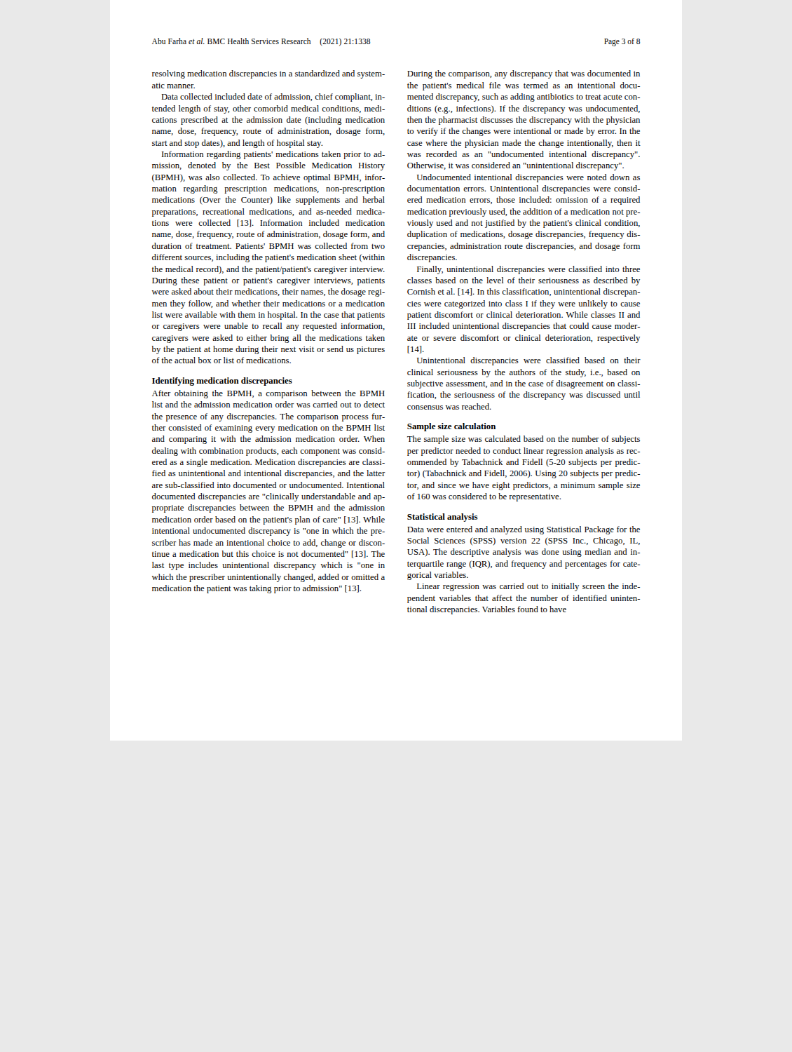Abu Farha et al. BMC Health Services Research(2021) 21:1338
Page 3 of 8
resolving medication discrepancies in a standardized and systematic manner.
Data collected included date of admission, chief compliant, intended length of stay, other comorbid medical conditions, medications prescribed at the admission date (including medication name, dose, frequency, route of administration, dosage form, start and stop dates), and length of hospital stay.
Information regarding patients' medications taken prior to admission, denoted by the Best Possible Medication History (BPMH), was also collected. To achieve optimal BPMH, information regarding prescription medications, non-prescription medications (Over the Counter) like supplements and herbal preparations, recreational medications, and as-needed medications were collected [13]. Information included medication name, dose, frequency, route of administration, dosage form, and duration of treatment. Patients' BPMH was collected from two different sources, including the patient's medication sheet (within the medical record), and the patient/patient's caregiver interview. During these patient or patient's caregiver interviews, patients were asked about their medications, their names, the dosage regimen they follow, and whether their medications or a medication list were available with them in hospital. In the case that patients or caregivers were unable to recall any requested information, caregivers were asked to either bring all the medications taken by the patient at home during their next visit or send us pictures of the actual box or list of medications.
Identifying medication discrepancies
After obtaining the BPMH, a comparison between the BPMH list and the admission medication order was carried out to detect the presence of any discrepancies. The comparison process further consisted of examining every medication on the BPMH list and comparing it with the admission medication order. When dealing with combination products, each component was considered as a single medication. Medication discrepancies are classified as unintentional and intentional discrepancies, and the latter are sub-classified into documented or undocumented. Intentional documented discrepancies are "clinically understandable and appropriate discrepancies between the BPMH and the admission medication order based on the patient's plan of care" [13]. While intentional undocumented discrepancy is "one in which the prescriber has made an intentional choice to add, change or discontinue a medication but this choice is not documented" [13]. The last type includes unintentional discrepancy which is "one in which the prescriber unintentionally changed, added or omitted a medication the patient was taking prior to admission" [13].
During the comparison, any discrepancy that was documented in the patient's medical file was termed as an intentional documented discrepancy, such as adding antibiotics to treat acute conditions (e.g., infections). If the discrepancy was undocumented, then the pharmacist discusses the discrepancy with the physician to verify if the changes were intentional or made by error. In the case where the physician made the change intentionally, then it was recorded as an "undocumented intentional discrepancy". Otherwise, it was considered an "unintentional discrepancy".
Undocumented intentional discrepancies were noted down as documentation errors. Unintentional discrepancies were considered medication errors, those included: omission of a required medication previously used, the addition of a medication not previously used and not justified by the patient's clinical condition, duplication of medications, dosage discrepancies, frequency discrepancies, administration route discrepancies, and dosage form discrepancies.
Finally, unintentional discrepancies were classified into three classes based on the level of their seriousness as described by Cornish et al. [14]. In this classification, unintentional discrepancies were categorized into class I if they were unlikely to cause patient discomfort or clinical deterioration. While classes II and III included unintentional discrepancies that could cause moderate or severe discomfort or clinical deterioration, respectively [14].
Unintentional discrepancies were classified based on their clinical seriousness by the authors of the study, i.e., based on subjective assessment, and in the case of disagreement on classification, the seriousness of the discrepancy was discussed until consensus was reached.
Sample size calculation
The sample size was calculated based on the number of subjects per predictor needed to conduct linear regression analysis as recommended by Tabachnick and Fidell (5-20 subjects per predictor) (Tabachnick and Fidell, 2006). Using 20 subjects per predictor, and since we have eight predictors, a minimum sample size of 160 was considered to be representative.
Statistical analysis
Data were entered and analyzed using Statistical Package for the Social Sciences (SPSS) version 22 (SPSS Inc., Chicago, IL, USA). The descriptive analysis was done using median and interquartile range (IQR), and frequency and percentages for categorical variables.
Linear regression was carried out to initially screen the independent variables that affect the number of identified unintentional discrepancies. Variables found to have